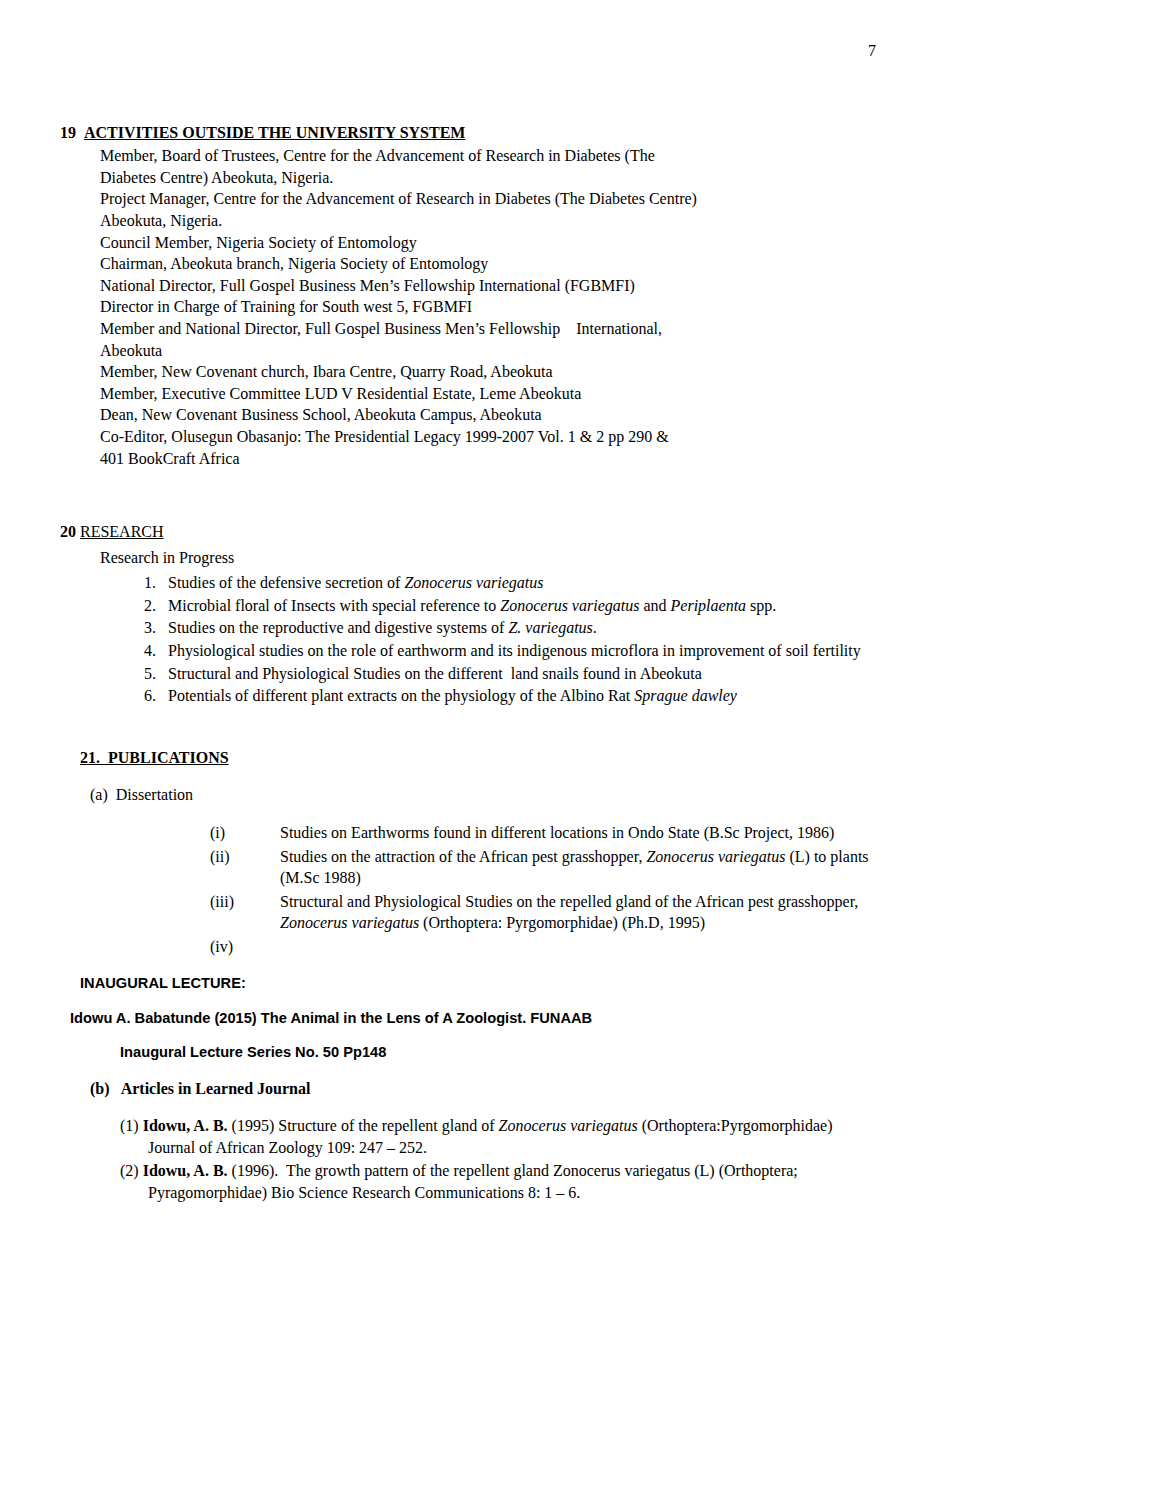7
19 ACTIVITIES OUTSIDE THE UNIVERSITY SYSTEM
Member, Board of Trustees, Centre for the Advancement of Research in Diabetes (The
Diabetes Centre) Abeokuta, Nigeria.
Project Manager, Centre for the Advancement of Research in Diabetes (The Diabetes Centre)
Abeokuta, Nigeria.
Council Member, Nigeria Society of Entomology
Chairman, Abeokuta branch, Nigeria Society of Entomology
National Director, Full Gospel Business Men’s Fellowship International (FGBMFI)
Director in Charge of Training for South west 5, FGBMFI
Member and National Director, Full Gospel Business Men’s Fellowship International,
Abeokuta
Member, New Covenant church, Ibara Centre, Quarry Road, Abeokuta
Member, Executive Committee LUD V Residential Estate, Leme Abeokuta
Dean, New Covenant Business School, Abeokuta Campus, Abeokuta
Co-Editor, Olusegun Obasanjo: The Presidential Legacy 1999-2007 Vol. 1 & 2 pp 290 &
401 BookCraft Africa
20 RESEARCH
Research in Progress
Studies of the defensive secretion of Zonocerus variegatus
Microbial floral of Insects with special reference to Zonocerus variegatus and Periplaenta spp.
Studies on the reproductive and digestive systems of Z. variegatus.
Physiological studies on the role of earthworm and its indigenous microflora in improvement of soil fertility
Structural and Physiological Studies on the different land snails found in Abeokuta
Potentials of different plant extracts on the physiology of the Albino Rat Sprague dawley
21. PUBLICATIONS
(a) Dissertation
| (i) | Studies on Earthworms found in different locations in Ondo State (B.Sc Project, 1986) |
| (ii) | Studies on the attraction of the African pest grasshopper, Zonocerus variegatus (L) to plants (M.Sc 1988) |
| (iii) | Structural and Physiological Studies on the repelled gland of the African pest grasshopper, Zonocerus variegatus (Orthoptera: Pyrgomorphidae) (Ph.D, 1995) |
| (iv) | |
INAUGURAL LECTURE:
Idowu A. Babatunde (2015) The Animal in the Lens of A Zoologist. FUNAAB
Inaugural Lecture Series No. 50 Pp148
(b) Articles in Learned Journal
(1) Idowu, A. B. (1995) Structure of the repellent gland of Zonocerus variegatus (Orthoptera:Pyrgomorphidae) Journal of African Zoology 109: 247 – 252.
(2) Idowu, A. B. (1996). The growth pattern of the repellent gland Zonocerus variegatus (L) (Orthoptera; Pyragomorphidae) Bio Science Research Communications 8: 1 – 6.